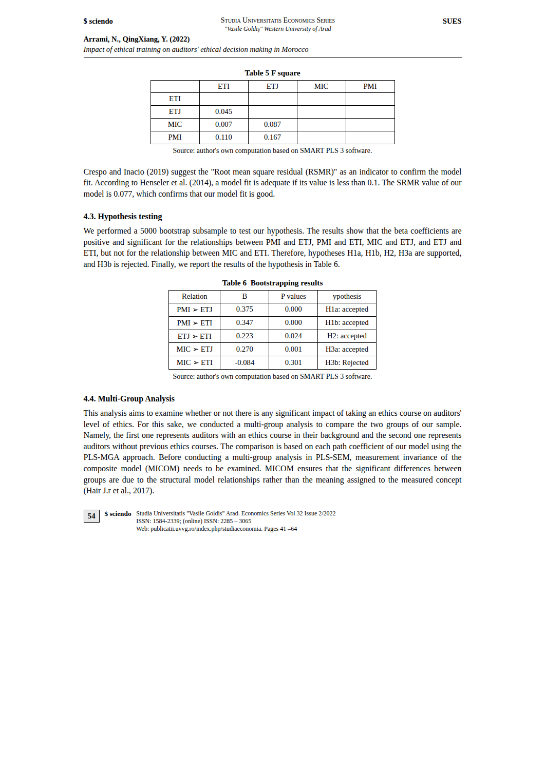$ sciendo
Studia Universitatis Economics Series "Vasile Goldiş" Western University of Arad
SUES
Arrami, N., QingXiang, Y. (2022)
Impact of ethical training on auditors' ethical decision making in Morocco
Table 5 F square
| | ETI | ETJ | MIC | PMI |
| --- | --- | --- | --- | --- |
| ETI | | | | |
| ETJ | 0.045 | | | |
| MIC | 0.007 | 0.087 | | |
| PMI | 0.110 | 0.167 | | |
Source: author's own computation based on SMART PLS 3 software.
Crespo and Inacio (2019) suggest the "Root mean square residual (RSMR)" as an indicator to confirm the model fit. According to Henseler et al. (2014), a model fit is adequate if its value is less than 0.1. The SRMR value of our model is 0.077, which confirms that our model fit is good.
4.3. Hypothesis testing
We performed a 5000 bootstrap subsample to test our hypothesis. The results show that the beta coefficients are positive and significant for the relationships between PMI and ETJ, PMI and ETI, MIC and ETJ, and ETJ and ETI, but not for the relationship between MIC and ETI. Therefore, hypotheses H1a, H1b, H2, H3a are supported, and H3b is rejected. Finally, we report the results of the hypothesis in Table 6.
Table 6 Bootstrapping results
| Relation | B | P values | ypothesis |
| --- | --- | --- | --- |
| PMI ➢ ETJ | 0.375 | 0.000 | H1a: accepted |
| PMI ➢ ETI | 0.347 | 0.000 | H1b: accepted |
| ETJ ➢ ETI | 0.223 | 0.024 | H2: accepted |
| MIC ➢ ETJ | 0.270 | 0.001 | H3a: accepted |
| MIC ➢ ETI | -0.084 | 0.301 | H3b: Rejected |
Source: author's own computation based on SMART PLS 3 software.
4.4. Multi-Group Analysis
This analysis aims to examine whether or not there is any significant impact of taking an ethics course on auditors' level of ethics. For this sake, we conducted a multi-group analysis to compare the two groups of our sample. Namely, the first one represents auditors with an ethics course in their background and the second one represents auditors without previous ethics courses. The comparison is based on each path coefficient of our model using the PLS-MGA approach. Before conducting a multi-group analysis in PLS-SEM, measurement invariance of the composite model (MICOM) needs to be examined. MICOM ensures that the significant differences between groups are due to the structural model relationships rather than the meaning assigned to the measured concept (Hair J.r et al., 2017).
54
$ sciendo
Studia Universitatis "Vasile Goldis" Arad. Economics Series Vol 32 Issue 2/2022
ISSN: 1584-2339; (online) ISSN: 2285 – 3065
Web: publicatii.uvvg.ro/index.php/studiaeconomia. Pages 41 –64